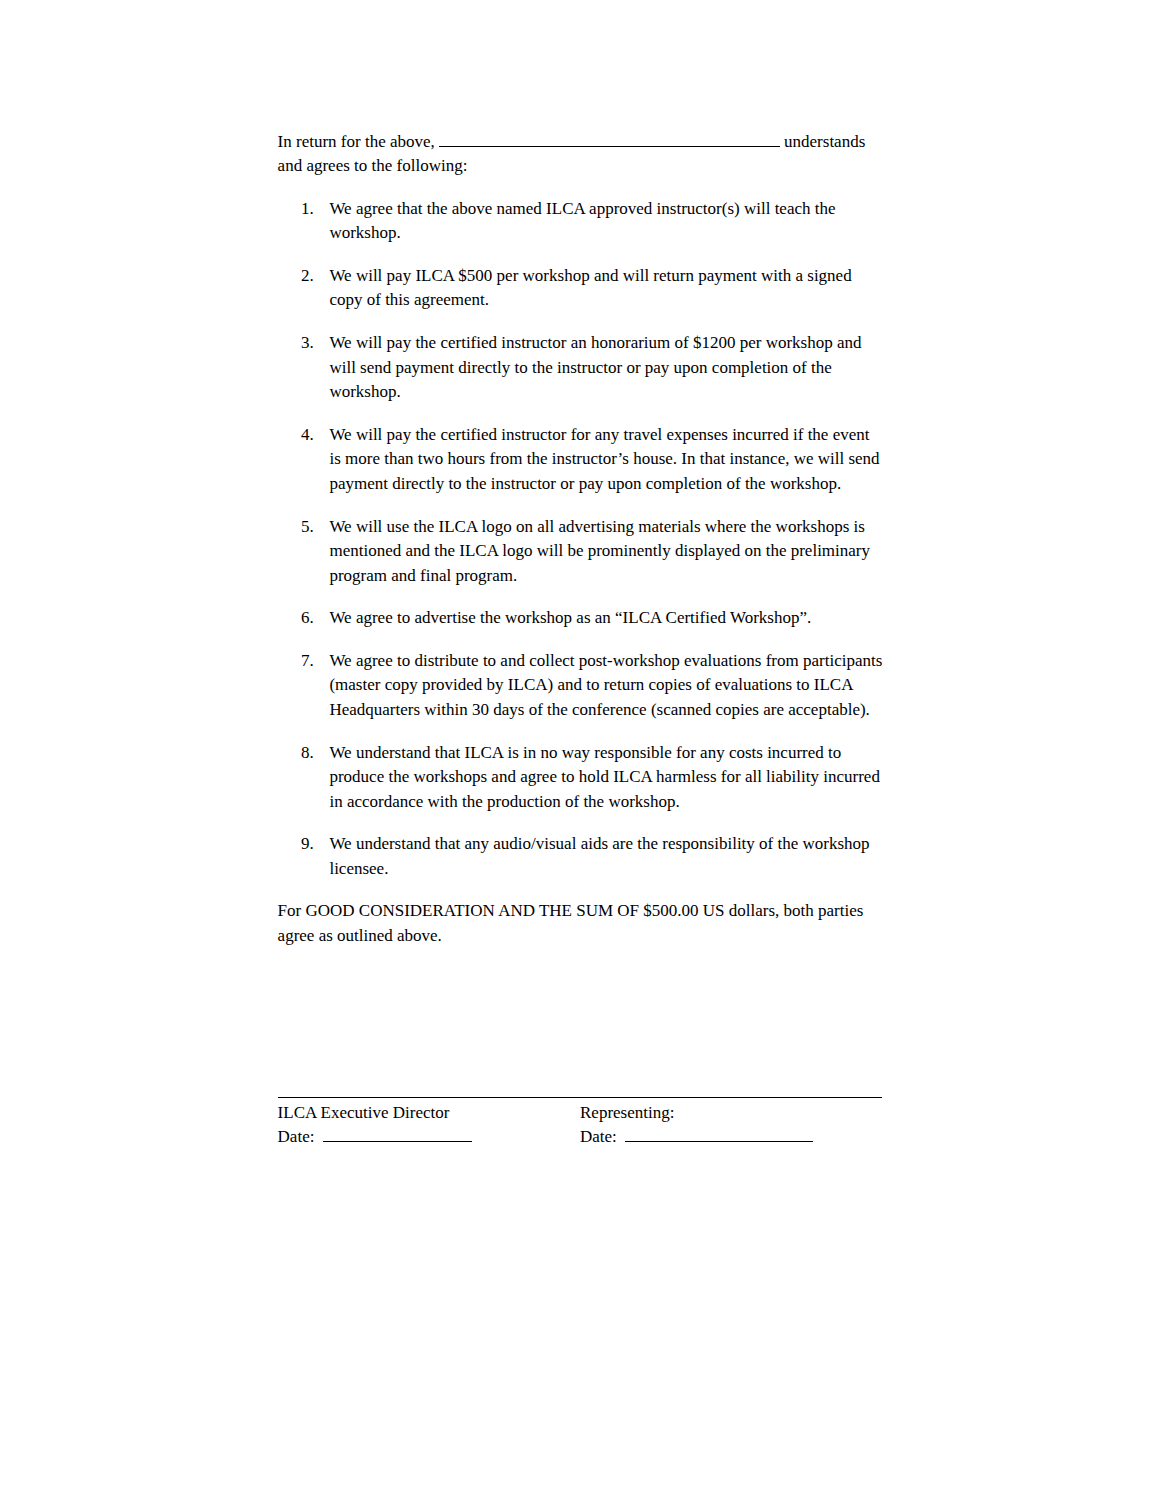In return for the above, understands and agrees to the following:
We agree that the above named ILCA approved instructor(s) will teach the workshop.
We will pay ILCA $500 per workshop and will return payment with a signed copy of this agreement.
We will pay the certified instructor an honorarium of $1200 per workshop and will send payment directly to the instructor or pay upon completion of the workshop.
We will pay the certified instructor for any travel expenses incurred if the event is more than two hours from the instructor’s house. In that instance, we will send payment directly to the instructor or pay upon completion of the workshop.
We will use the ILCA logo on all advertising materials where the workshops is mentioned and the ILCA logo will be prominently displayed on the preliminary program and final program.
We agree to advertise the workshop as an “ILCA Certified Workshop”.
We agree to distribute to and collect post-workshop evaluations from participants (master copy provided by ILCA) and to return copies of evaluations to ILCA Headquarters within 30 days of the conference (scanned copies are acceptable).
We understand that ILCA is in no way responsible for any costs incurred to produce the workshops and agree to hold ILCA harmless for all liability incurred in accordance with the production of the workshop.
We understand that any audio/visual aids are the responsibility of the workshop licensee.
For GOOD CONSIDERATION AND THE SUM OF $500.00 US dollars, both parties agree as outlined above.
| ILCA Executive Director Date: | Representing: Date: |